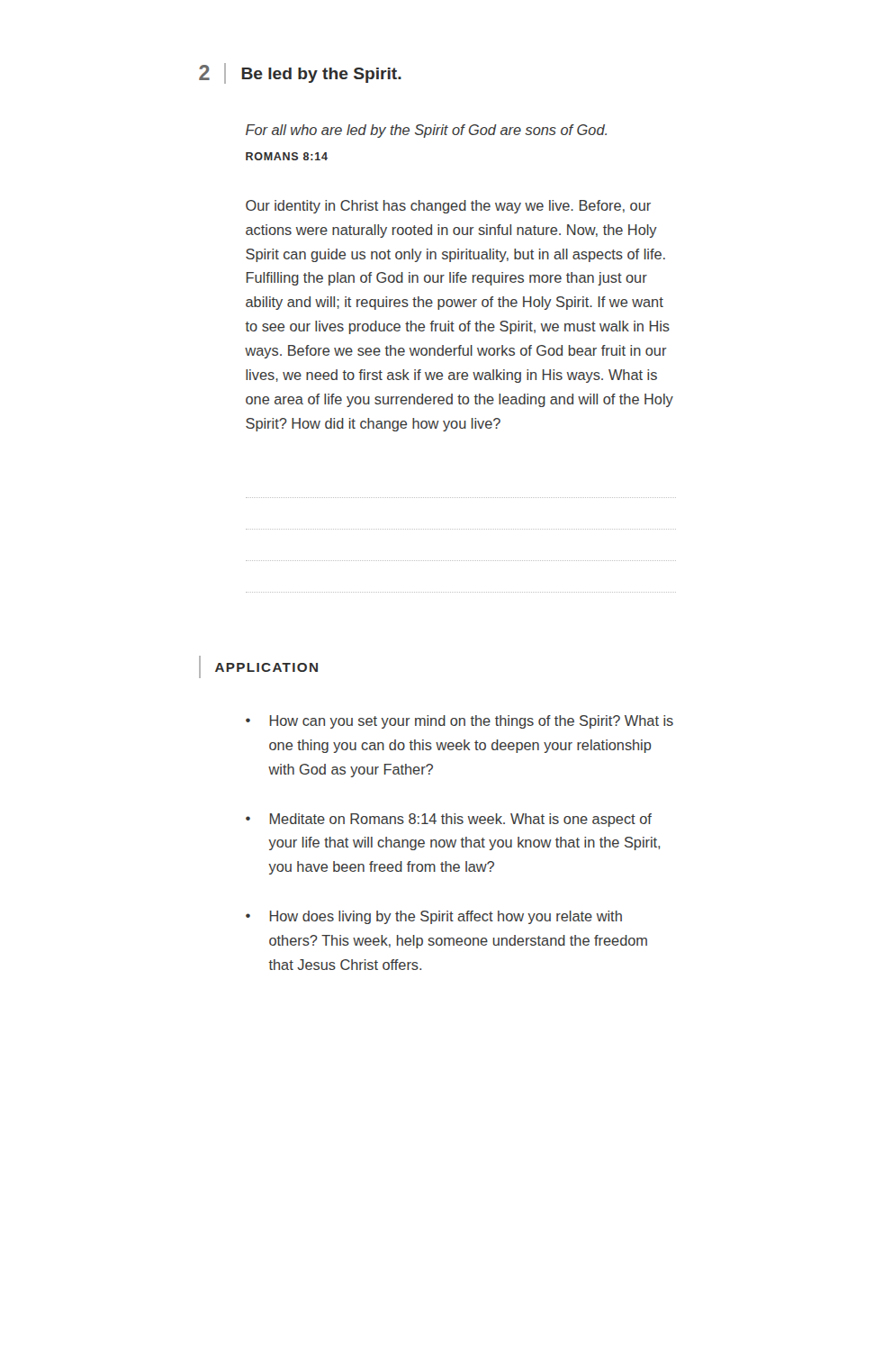2
Be led by the Spirit.
For all who are led by the Spirit of God are sons of God.
ROMANS 8:14
Our identity in Christ has changed the way we live. Before, our actions were naturally rooted in our sinful nature. Now, the Holy Spirit can guide us not only in spirituality, but in all aspects of life. Fulfilling the plan of God in our life requires more than just our ability and will; it requires the power of the Holy Spirit. If we want to see our lives produce the fruit of the Spirit, we must walk in His ways. Before we see the wonderful works of God bear fruit in our lives, we need to first ask if we are walking in His ways. What is one area of life you surrendered to the leading and will of the Holy Spirit? How did it change how you live?
APPLICATION
How can you set your mind on the things of the Spirit? What is one thing you can do this week to deepen your relationship with God as your Father?
Meditate on Romans 8:14 this week. What is one aspect of your life that will change now that you know that in the Spirit, you have been freed from the law?
How does living by the Spirit affect how you relate with others? This week, help someone understand the freedom that Jesus Christ offers.